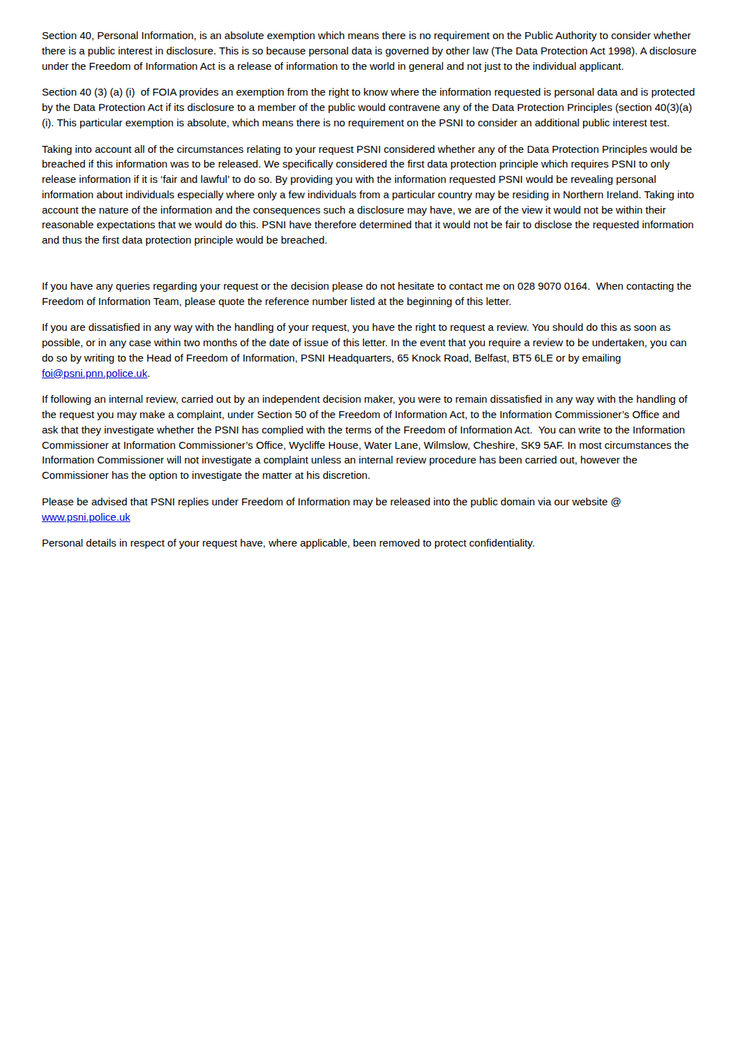Section 40, Personal Information, is an absolute exemption which means there is no requirement on the Public Authority to consider whether there is a public interest in disclosure. This is so because personal data is governed by other law (The Data Protection Act 1998). A disclosure under the Freedom of Information Act is a release of information to the world in general and not just to the individual applicant.
Section 40 (3) (a) (i) of FOIA provides an exemption from the right to know where the information requested is personal data and is protected by the Data Protection Act if its disclosure to a member of the public would contravene any of the Data Protection Principles (section 40(3)(a)(i). This particular exemption is absolute, which means there is no requirement on the PSNI to consider an additional public interest test.
Taking into account all of the circumstances relating to your request PSNI considered whether any of the Data Protection Principles would be breached if this information was to be released. We specifically considered the first data protection principle which requires PSNI to only release information if it is ‘fair and lawful’ to do so. By providing you with the information requested PSNI would be revealing personal information about individuals especially where only a few individuals from a particular country may be residing in Northern Ireland. Taking into account the nature of the information and the consequences such a disclosure may have, we are of the view it would not be within their reasonable expectations that we would do this. PSNI have therefore determined that it would not be fair to disclose the requested information and thus the first data protection principle would be breached.
If you have any queries regarding your request or the decision please do not hesitate to contact me on 028 9070 0164. When contacting the Freedom of Information Team, please quote the reference number listed at the beginning of this letter.
If you are dissatisfied in any way with the handling of your request, you have the right to request a review. You should do this as soon as possible, or in any case within two months of the date of issue of this letter. In the event that you require a review to be undertaken, you can do so by writing to the Head of Freedom of Information, PSNI Headquarters, 65 Knock Road, Belfast, BT5 6LE or by emailing foi@psni.pnn.police.uk.
If following an internal review, carried out by an independent decision maker, you were to remain dissatisfied in any way with the handling of the request you may make a complaint, under Section 50 of the Freedom of Information Act, to the Information Commissioner’s Office and ask that they investigate whether the PSNI has complied with the terms of the Freedom of Information Act. You can write to the Information Commissioner at Information Commissioner’s Office, Wycliffe House, Water Lane, Wilmslow, Cheshire, SK9 5AF. In most circumstances the Information Commissioner will not investigate a complaint unless an internal review procedure has been carried out, however the Commissioner has the option to investigate the matter at his discretion.
Please be advised that PSNI replies under Freedom of Information may be released into the public domain via our website @ www.psni.police.uk
Personal details in respect of your request have, where applicable, been removed to protect confidentiality.